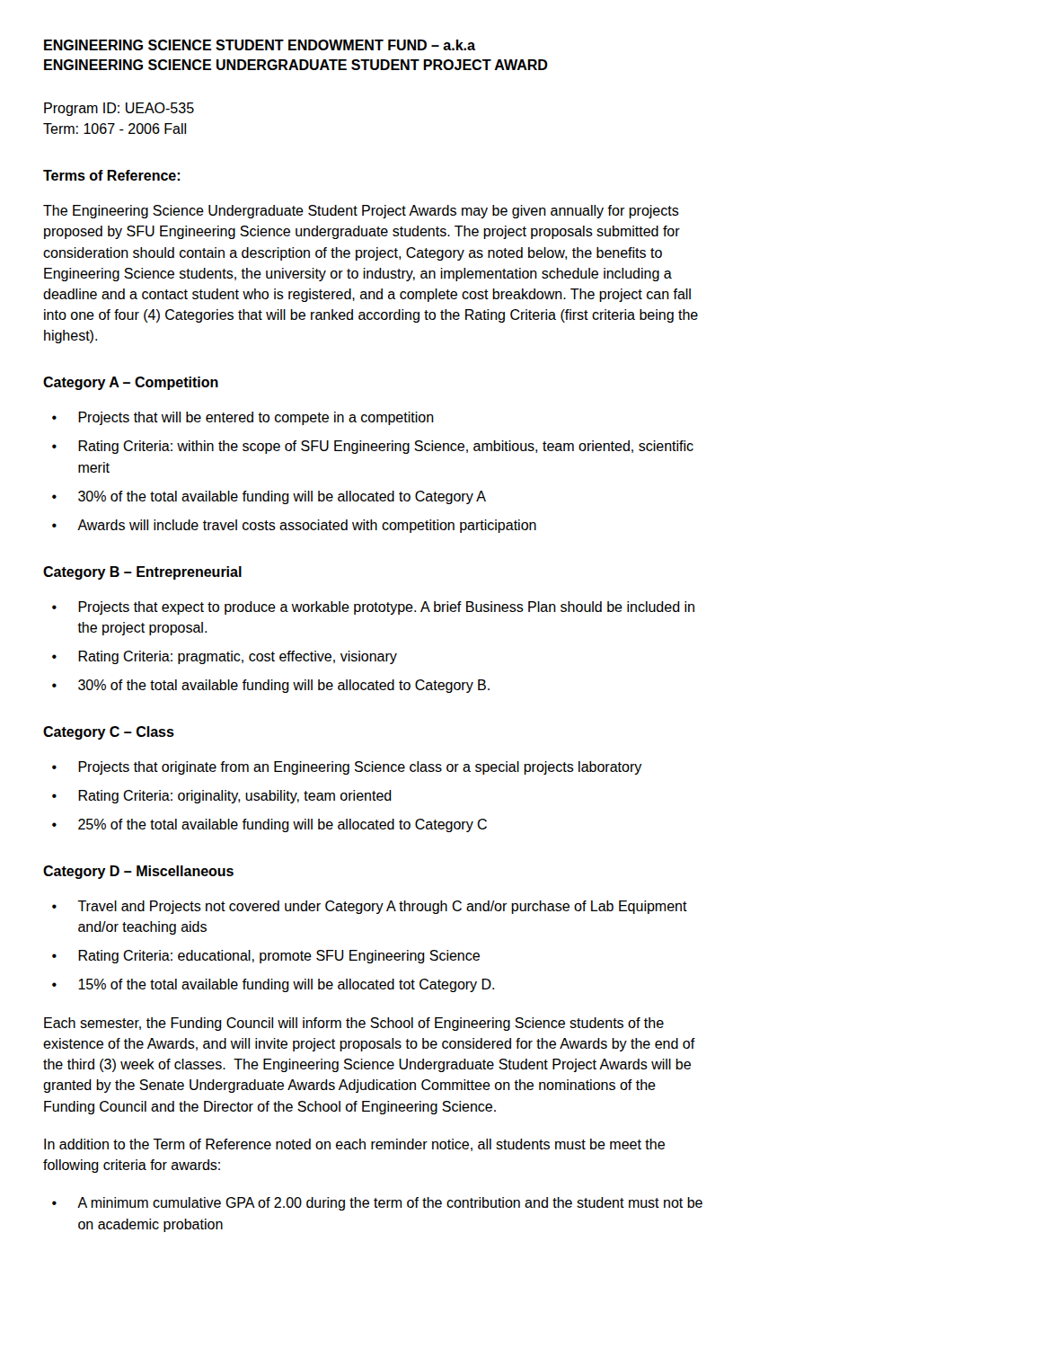ENGINEERING SCIENCE STUDENT ENDOWMENT FUND – a.k.a
ENGINEERING SCIENCE UNDERGRADUATE STUDENT PROJECT AWARD
Program ID: UEAO-535 Term: 1067 - 2006 Fall
Terms of Reference:
The Engineering Science Undergraduate Student Project Awards may be given annually for projects proposed by SFU Engineering Science undergraduate students. The project proposals submitted for consideration should contain a description of the project, Category as noted below, the benefits to Engineering Science students, the university or to industry, an implementation schedule including a deadline and a contact student who is registered, and a complete cost breakdown. The project can fall into one of four (4) Categories that will be ranked according to the Rating Criteria (first criteria being the highest).
Category A – Competition
Projects that will be entered to compete in a competition
Rating Criteria: within the scope of SFU Engineering Science, ambitious, team oriented, scientific merit
30% of the total available funding will be allocated to Category A
Awards will include travel costs associated with competition participation
Category B – Entrepreneurial
Projects that expect to produce a workable prototype. A brief Business Plan should be included in the project proposal.
Rating Criteria: pragmatic, cost effective, visionary
30% of the total available funding will be allocated to Category B.
Category C – Class
Projects that originate from an Engineering Science class or a special projects laboratory
Rating Criteria: originality, usability, team oriented
25% of the total available funding will be allocated to Category C
Category D – Miscellaneous
Travel and Projects not covered under Category A through C and/or purchase of Lab Equipment and/or teaching aids
Rating Criteria: educational, promote SFU Engineering Science
15% of the total available funding will be allocated tot Category D.
Each semester, the Funding Council will inform the School of Engineering Science students of the existence of the Awards, and will invite project proposals to be considered for the Awards by the end of the third (3) week of classes. The Engineering Science Undergraduate Student Project Awards will be granted by the Senate Undergraduate Awards Adjudication Committee on the nominations of the Funding Council and the Director of the School of Engineering Science.
In addition to the Term of Reference noted on each reminder notice, all students must be meet the following criteria for awards:
A minimum cumulative GPA of 2.00 during the term of the contribution and the student must not be on academic probation